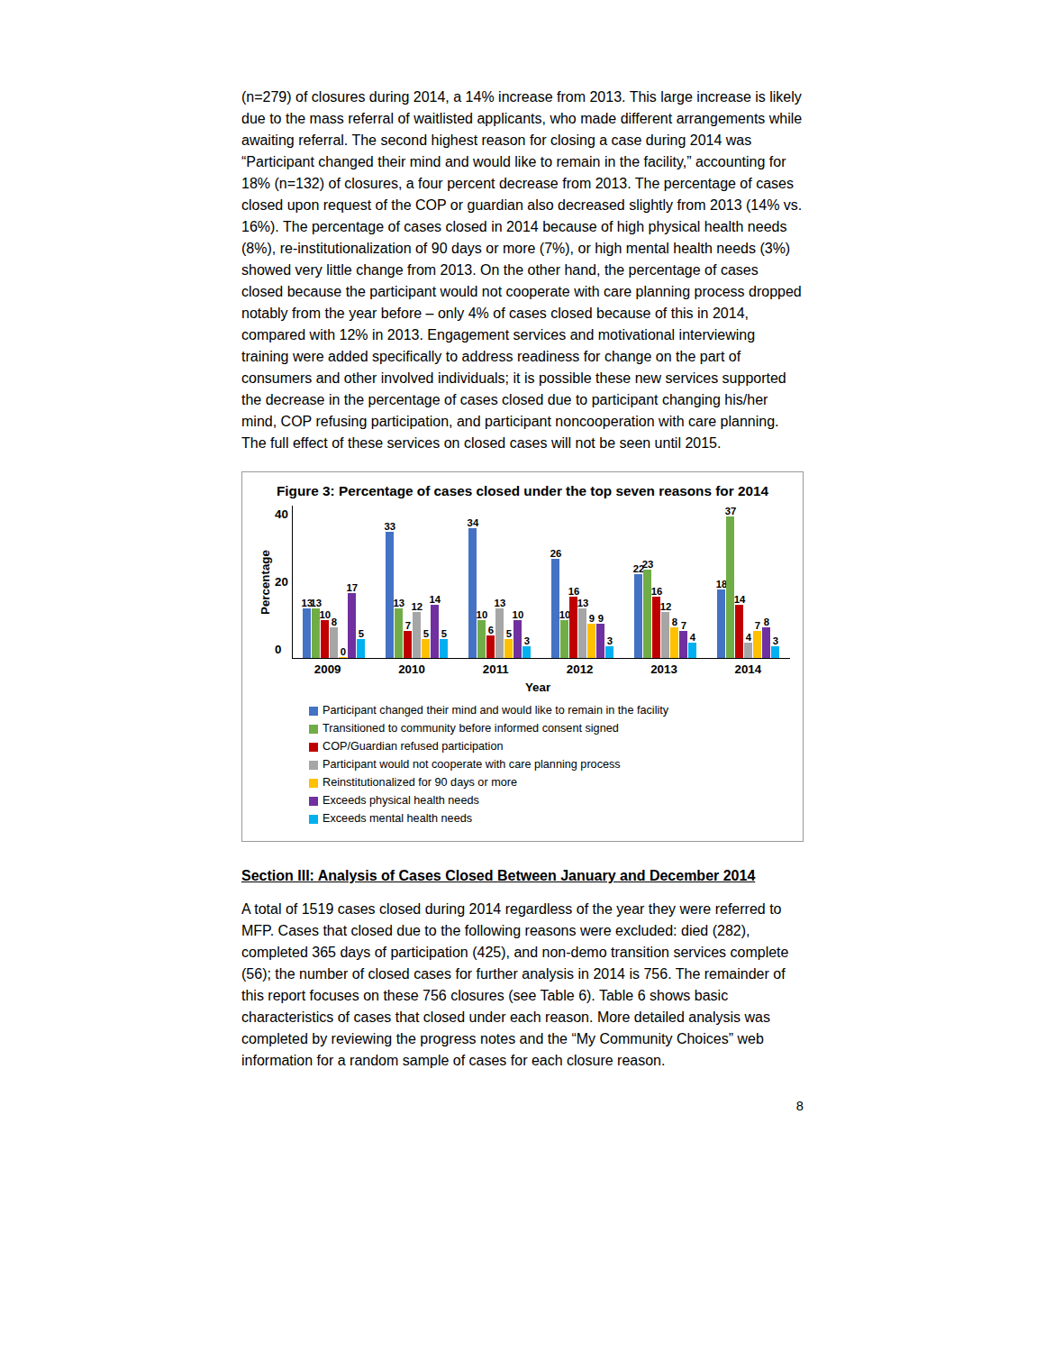(n=279) of closures during 2014, a 14% increase from 2013. This large increase is likely due to the mass referral of waitlisted applicants, who made different arrangements while awaiting referral. The second highest reason for closing a case during 2014 was “Participant changed their mind and would like to remain in the facility,” accounting for 18% (n=132) of closures, a four percent decrease from 2013. The percentage of cases closed upon request of the COP or guardian also decreased slightly from 2013 (14% vs. 16%). The percentage of cases closed in 2014 because of high physical health needs (8%), re-institutionalization of 90 days or more (7%), or high mental health needs (3%) showed very little change from 2013. On the other hand, the percentage of cases closed because the participant would not cooperate with care planning process dropped notably from the year before – only 4% of cases closed because of this in 2014, compared with 12% in 2013. Engagement services and motivational interviewing training were added specifically to address readiness for change on the part of consumers and other involved individuals; it is possible these new services supported the decrease in the percentage of cases closed due to participant changing his/her mind, COP refusing participation, and participant noncooperation with care planning. The full effect of these services on closed cases will not be seen until 2015.
Figure 3: Percentage of cases closed under the top seven reasons for 2014
Percentage
40
20
0
13
13
10
8
0
17
5
33
13
7
12
5
14
5
34
10
6
13
5
10
3
26
10
16
13
9
9
3
22
23
16
12
8
7
4
18
37
14
4
7
8
3
2009
2010
2011
2012
2013
2014
Year
Participant changed their mind and would like to remain in the facility
Transitioned to community before informed consent signed
COP/Guardian refused participation
Participant would not cooperate with care planning process
Reinstitutionalized for 90 days or more
Exceeds physical health needs
Exceeds mental health needs
Section III: Analysis of Cases Closed Between January and December 2014
A total of 1519 cases closed during 2014 regardless of the year they were referred to MFP. Cases that closed due to the following reasons were excluded: died (282), completed 365 days of participation (425), and non-demo transition services complete (56); the number of closed cases for further analysis in 2014 is 756. The remainder of this report focuses on these 756 closures (see Table 6). Table 6 shows basic characteristics of cases that closed under each reason. More detailed analysis was completed by reviewing the progress notes and the “My Community Choices” web information for a random sample of cases for each closure reason.
8